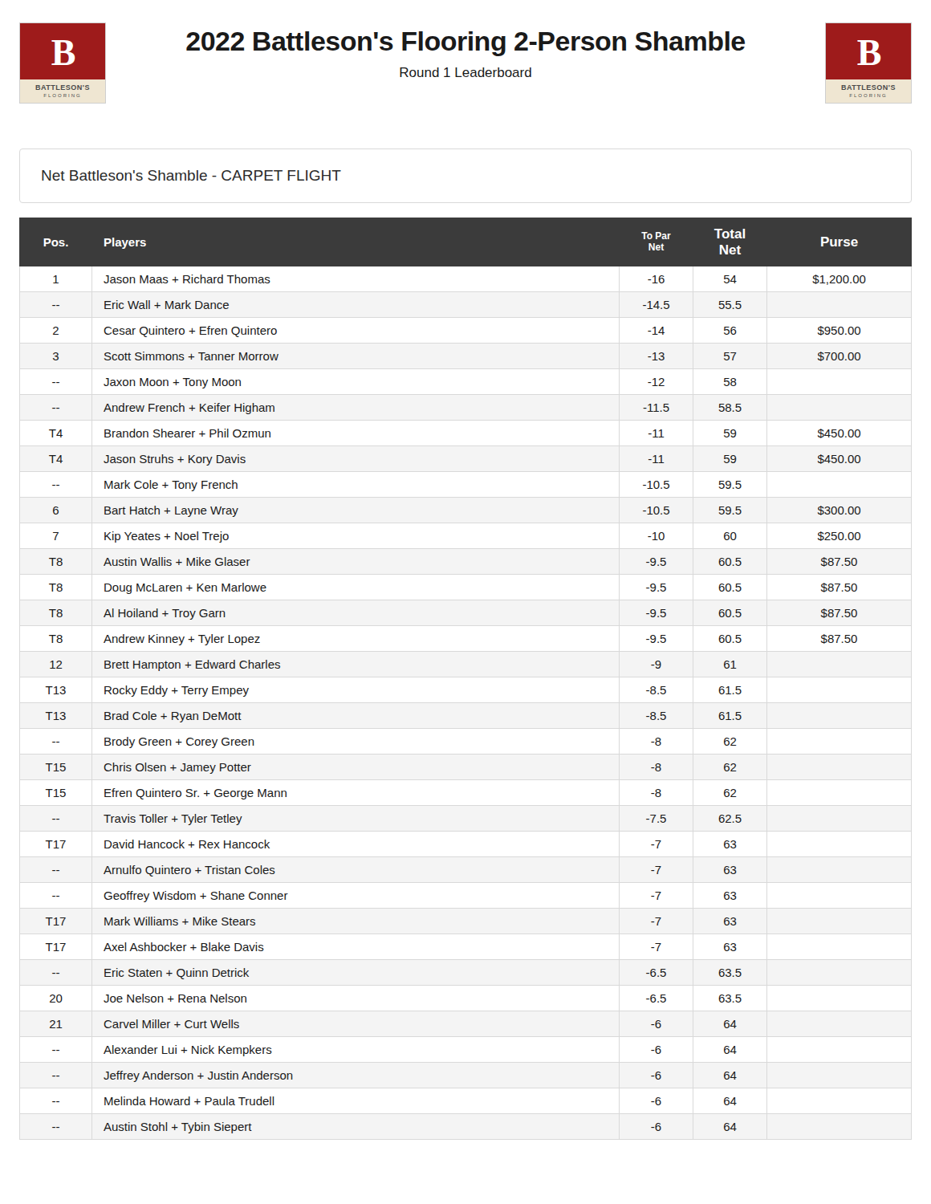B
BATTLESON'SFLOORING
2022 Battleson's Flooring 2-Person Shamble
Round 1 Leaderboard
B
BATTLESON'SFLOORING
Net Battleson's Shamble - CARPET FLIGHT
| Pos. | Players | To Par Net | Total Net | Purse |
| --- | --- | --- | --- | --- |
| 1 | Jason Maas + Richard Thomas | -16 | 54 | $1,200.00 |
| -- | Eric Wall + Mark Dance | -14.5 | 55.5 | |
| 2 | Cesar Quintero + Efren Quintero | -14 | 56 | $950.00 |
| 3 | Scott Simmons + Tanner Morrow | -13 | 57 | $700.00 |
| -- | Jaxon Moon + Tony Moon | -12 | 58 | |
| -- | Andrew French + Keifer Higham | -11.5 | 58.5 | |
| T4 | Brandon Shearer + Phil Ozmun | -11 | 59 | $450.00 |
| T4 | Jason Struhs + Kory Davis | -11 | 59 | $450.00 |
| -- | Mark Cole + Tony French | -10.5 | 59.5 | |
| 6 | Bart Hatch + Layne Wray | -10.5 | 59.5 | $300.00 |
| 7 | Kip Yeates + Noel Trejo | -10 | 60 | $250.00 |
| T8 | Austin Wallis + Mike Glaser | -9.5 | 60.5 | $87.50 |
| T8 | Doug McLaren + Ken Marlowe | -9.5 | 60.5 | $87.50 |
| T8 | Al Hoiland + Troy Garn | -9.5 | 60.5 | $87.50 |
| T8 | Andrew Kinney + Tyler Lopez | -9.5 | 60.5 | $87.50 |
| 12 | Brett Hampton + Edward Charles | -9 | 61 | |
| T13 | Rocky Eddy + Terry Empey | -8.5 | 61.5 | |
| T13 | Brad Cole + Ryan DeMott | -8.5 | 61.5 | |
| -- | Brody Green + Corey Green | -8 | 62 | |
| T15 | Chris Olsen + Jamey Potter | -8 | 62 | |
| T15 | Efren Quintero Sr. + George Mann | -8 | 62 | |
| -- | Travis Toller + Tyler Tetley | -7.5 | 62.5 | |
| T17 | David Hancock + Rex Hancock | -7 | 63 | |
| -- | Arnulfo Quintero + Tristan Coles | -7 | 63 | |
| -- | Geoffrey Wisdom + Shane Conner | -7 | 63 | |
| T17 | Mark Williams + Mike Stears | -7 | 63 | |
| T17 | Axel Ashbocker + Blake Davis | -7 | 63 | |
| -- | Eric Staten + Quinn Detrick | -6.5 | 63.5 | |
| 20 | Joe Nelson + Rena Nelson | -6.5 | 63.5 | |
| 21 | Carvel Miller + Curt Wells | -6 | 64 | |
| -- | Alexander Lui + Nick Kempkers | -6 | 64 | |
| -- | Jeffrey Anderson + Justin Anderson | -6 | 64 | |
| -- | Melinda Howard + Paula Trudell | -6 | 64 | |
| -- | Austin Stohl + Tybin Siepert | -6 | 64 | |